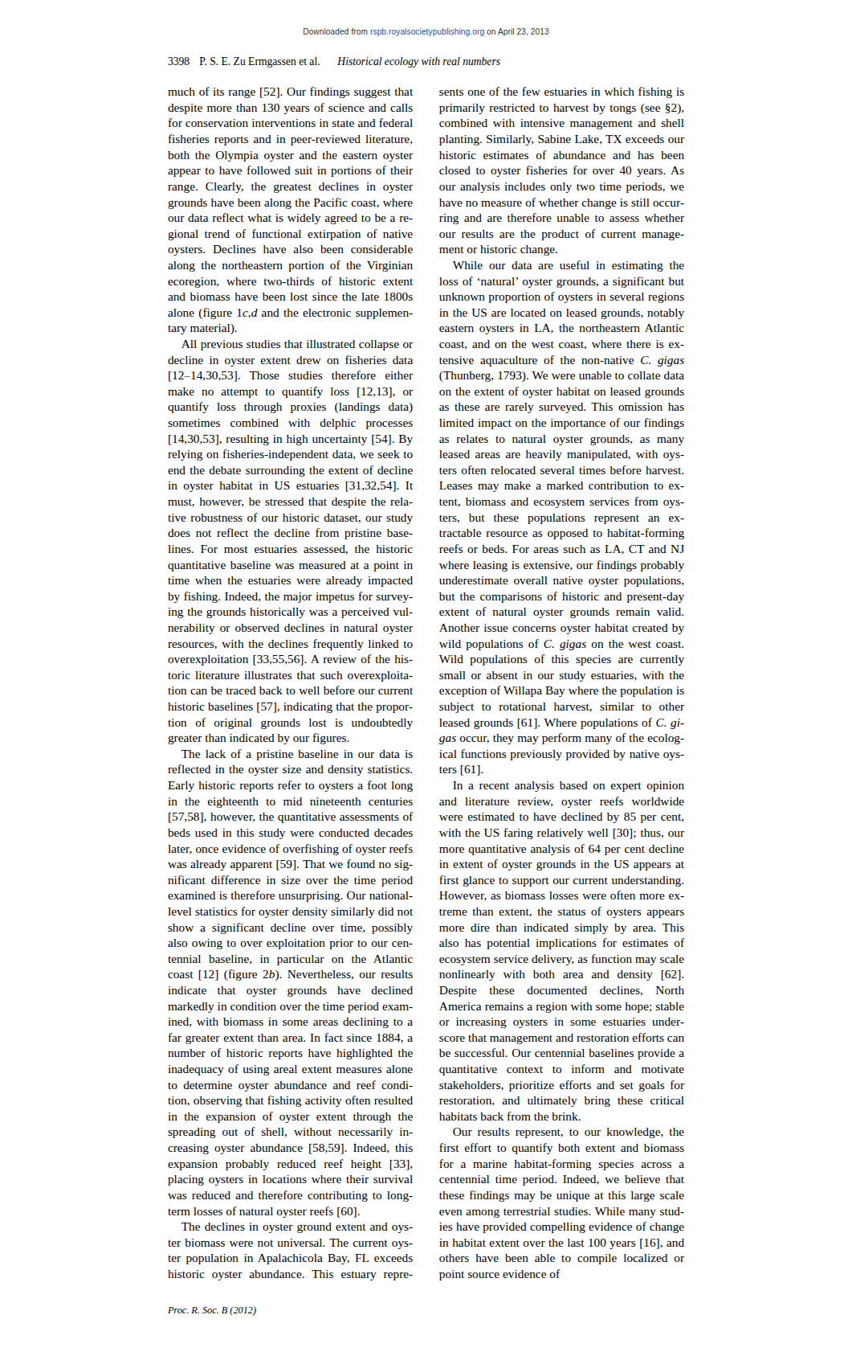Downloaded from rspb.royalsocietypublishing.org on April 23, 2013
3398 P. S. E. Zu Ermgassen et al. Historical ecology with real numbers
much of its range [52]. Our findings suggest that despite more than 130 years of science and calls for conservation interventions in state and federal fisheries reports and in peer-reviewed literature, both the Olympia oyster and the eastern oyster appear to have followed suit in portions of their range. Clearly, the greatest declines in oyster grounds have been along the Pacific coast, where our data reflect what is widely agreed to be a regional trend of functional extirpation of native oysters. Declines have also been considerable along the northeastern portion of the Virginian ecoregion, where two-thirds of historic extent and biomass have been lost since the late 1800s alone (figure 1c,d and the electronic supplementary material).
All previous studies that illustrated collapse or decline in oyster extent drew on fisheries data [12–14,30,53]. Those studies therefore either make no attempt to quantify loss [12,13], or quantify loss through proxies (landings data) sometimes combined with delphic processes [14,30,53], resulting in high uncertainty [54]. By relying on fisheries-independent data, we seek to end the debate surrounding the extent of decline in oyster habitat in US estuaries [31,32,54]. It must, however, be stressed that despite the relative robustness of our historic dataset, our study does not reflect the decline from pristine baselines. For most estuaries assessed, the historic quantitative baseline was measured at a point in time when the estuaries were already impacted by fishing. Indeed, the major impetus for surveying the grounds historically was a perceived vulnerability or observed declines in natural oyster resources, with the declines frequently linked to overexploitation [33,55,56]. A review of the historic literature illustrates that such overexploitation can be traced back to well before our current historic baselines [57], indicating that the proportion of original grounds lost is undoubtedly greater than indicated by our figures.
The lack of a pristine baseline in our data is reflected in the oyster size and density statistics. Early historic reports refer to oysters a foot long in the eighteenth to mid nineteenth centuries [57,58], however, the quantitative assessments of beds used in this study were conducted decades later, once evidence of overfishing of oyster reefs was already apparent [59]. That we found no significant difference in size over the time period examined is therefore unsurprising. Our national-level statistics for oyster density similarly did not show a significant decline over time, possibly also owing to over exploitation prior to our centennial baseline, in particular on the Atlantic coast [12] (figure 2b). Nevertheless, our results indicate that oyster grounds have declined markedly in condition over the time period examined, with biomass in some areas declining to a far greater extent than area. In fact since 1884, a number of historic reports have highlighted the inadequacy of using areal extent measures alone to determine oyster abundance and reef condition, observing that fishing activity often resulted in the expansion of oyster extent through the spreading out of shell, without necessarily increasing oyster abundance [58,59]. Indeed, this expansion probably reduced reef height [33], placing oysters in locations where their survival was reduced and therefore contributing to long-term losses of natural oyster reefs [60].
The declines in oyster ground extent and oyster biomass were not universal. The current oyster population in Apalachicola Bay, FL exceeds historic oyster abundance. This estuary represents one of the few estuaries in which fishing is primarily restricted to harvest by tongs (see §2), combined with intensive management and shell planting. Similarly, Sabine Lake, TX exceeds our historic estimates of abundance and has been closed to oyster fisheries for over 40 years. As our analysis includes only two time periods, we have no measure of whether change is still occurring and are therefore unable to assess whether our results are the product of current management or historic change.
While our data are useful in estimating the loss of ‘natural’ oyster grounds, a significant but unknown proportion of oysters in several regions in the US are located on leased grounds, notably eastern oysters in LA, the northeastern Atlantic coast, and on the west coast, where there is extensive aquaculture of the non-native C. gigas (Thunberg, 1793). We were unable to collate data on the extent of oyster habitat on leased grounds as these are rarely surveyed. This omission has limited impact on the importance of our findings as relates to natural oyster grounds, as many leased areas are heavily manipulated, with oysters often relocated several times before harvest. Leases may make a marked contribution to extent, biomass and ecosystem services from oysters, but these populations represent an extractable resource as opposed to habitat-forming reefs or beds. For areas such as LA, CT and NJ where leasing is extensive, our findings probably underestimate overall native oyster populations, but the comparisons of historic and present-day extent of natural oyster grounds remain valid. Another issue concerns oyster habitat created by wild populations of C. gigas on the west coast. Wild populations of this species are currently small or absent in our study estuaries, with the exception of Willapa Bay where the population is subject to rotational harvest, similar to other leased grounds [61]. Where populations of C. gigas occur, they may perform many of the ecological functions previously provided by native oysters [61].
In a recent analysis based on expert opinion and literature review, oyster reefs worldwide were estimated to have declined by 85 per cent, with the US faring relatively well [30]; thus, our more quantitative analysis of 64 per cent decline in extent of oyster grounds in the US appears at first glance to support our current understanding. However, as biomass losses were often more extreme than extent, the status of oysters appears more dire than indicated simply by area. This also has potential implications for estimates of ecosystem service delivery, as function may scale nonlinearly with both area and density [62]. Despite these documented declines, North America remains a region with some hope; stable or increasing oysters in some estuaries underscore that management and restoration efforts can be successful. Our centennial baselines provide a quantitative context to inform and motivate stakeholders, prioritize efforts and set goals for restoration, and ultimately bring these critical habitats back from the brink.
Our results represent, to our knowledge, the first effort to quantify both extent and biomass for a marine habitat-forming species across a centennial time period. Indeed, we believe that these findings may be unique at this large scale even among terrestrial studies. While many studies have provided compelling evidence of change in habitat extent over the last 100 years [16], and others have been able to compile localized or point source evidence of
Proc. R. Soc. B (2012)